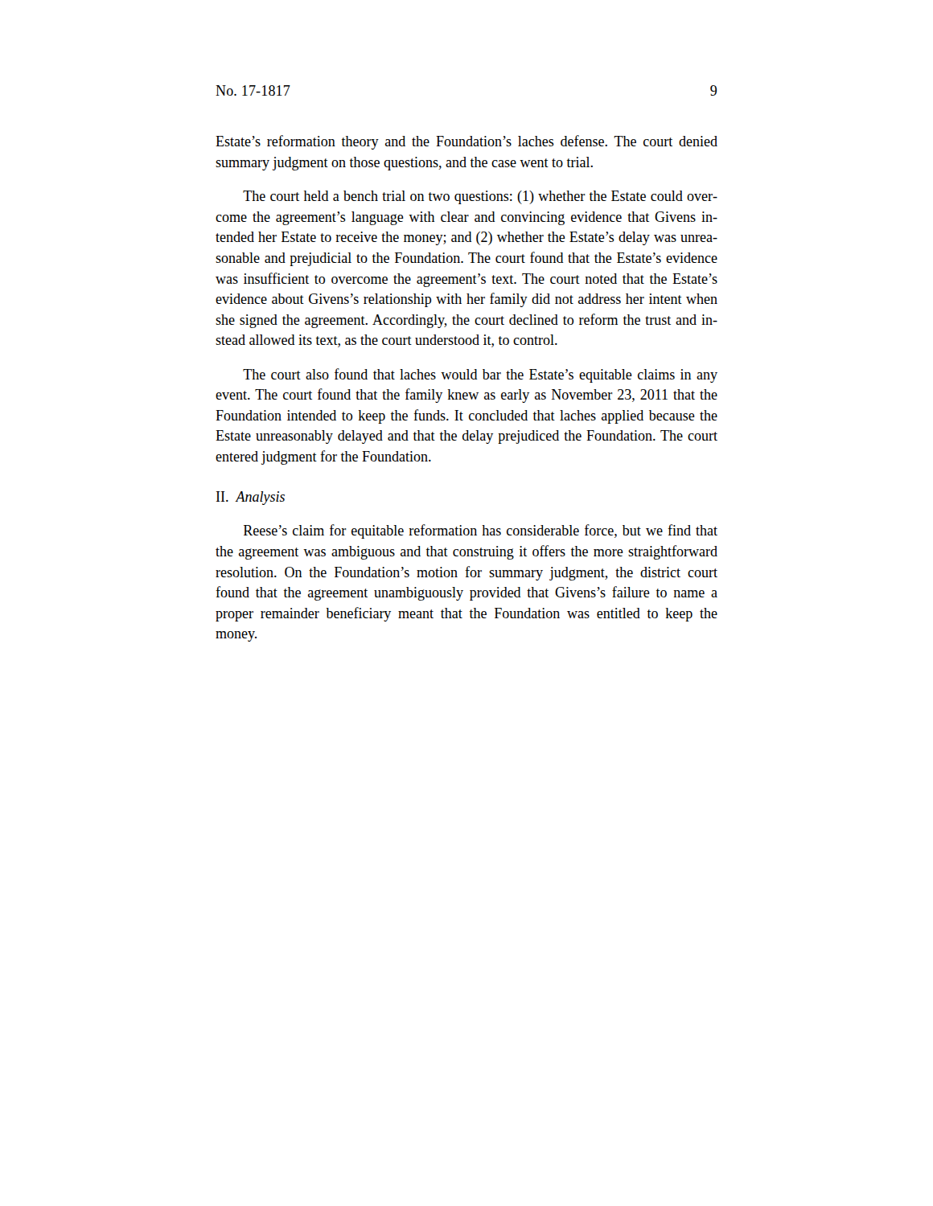No. 17-1817 9
Estate’s reformation theory and the Foundation’s laches defense. The court denied summary judgment on those questions, and the case went to trial.
The court held a bench trial on two questions: (1) whether the Estate could overcome the agreement’s language with clear and convincing evidence that Givens intended her Estate to receive the money; and (2) whether the Estate’s delay was unreasonable and prejudicial to the Foundation. The court found that the Estate’s evidence was insufficient to overcome the agreement’s text. The court noted that the Estate’s evidence about Givens’s relationship with her family did not address her intent when she signed the agreement. Accordingly, the court declined to reform the trust and instead allowed its text, as the court understood it, to control.
The court also found that laches would bar the Estate’s equitable claims in any event. The court found that the family knew as early as November 23, 2011 that the Foundation intended to keep the funds. It concluded that laches applied because the Estate unreasonably delayed and that the delay prejudiced the Foundation. The court entered judgment for the Foundation.
II. Analysis
Reese’s claim for equitable reformation has considerable force, but we find that the agreement was ambiguous and that construing it offers the more straightforward resolution. On the Foundation’s motion for summary judgment, the district court found that the agreement unambiguously provided that Givens’s failure to name a proper remainder beneficiary meant that the Foundation was entitled to keep the money.